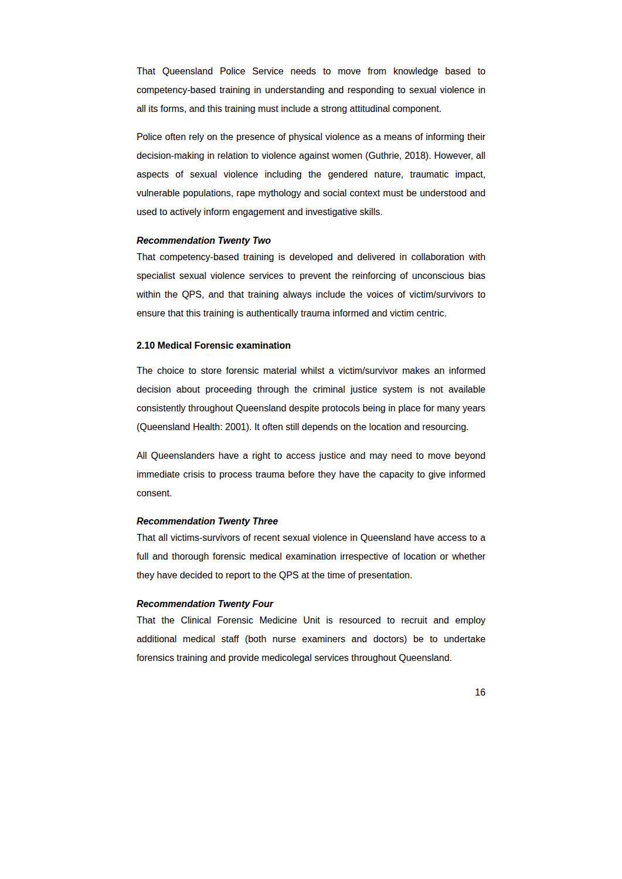That Queensland Police Service needs to move from knowledge based to competency-based training in understanding and responding to sexual violence in all its forms, and this training must include a strong attitudinal component.
Police often rely on the presence of physical violence as a means of informing their decision-making in relation to violence against women (Guthrie, 2018). However, all aspects of sexual violence including the gendered nature, traumatic impact, vulnerable populations, rape mythology and social context must be understood and used to actively inform engagement and investigative skills.
Recommendation Twenty Two
That competency-based training is developed and delivered in collaboration with specialist sexual violence services to prevent the reinforcing of unconscious bias within the QPS, and that training always include the voices of victim/survivors to ensure that this training is authentically trauma informed and victim centric.
2.10 Medical Forensic examination
The choice to store forensic material whilst a victim/survivor makes an informed decision about proceeding through the criminal justice system is not available consistently throughout Queensland despite protocols being in place for many years (Queensland Health: 2001). It often still depends on the location and resourcing.
All Queenslanders have a right to access justice and may need to move beyond immediate crisis to process trauma before they have the capacity to give informed consent.
Recommendation Twenty Three
That all victims-survivors of recent sexual violence in Queensland have access to a full and thorough forensic medical examination irrespective of location or whether they have decided to report to the QPS at the time of presentation.
Recommendation Twenty Four
That the Clinical Forensic Medicine Unit is resourced to recruit and employ additional medical staff (both nurse examiners and doctors) be to undertake forensics training and provide medicolegal services throughout Queensland.
16